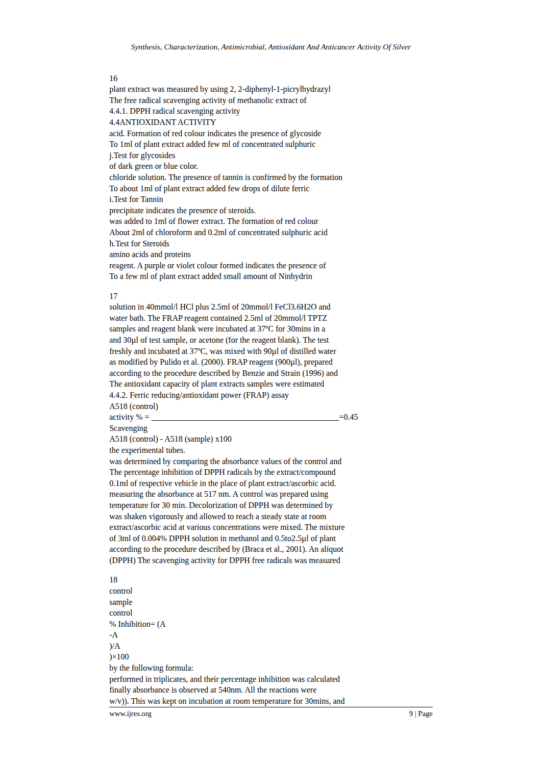Synthesis, Characterization, Antimicrobial, Antioxidant And Anticancer Activity Of Silver
16
plant extract was measured by using 2, 2-diphenyl-1-picrylhydrazyl
The free radical scavenging activity of methanolic extract of
4.4.1. DPPH radical scavenging activity
4.4ANTIOXIDANT ACTIVITY
acid. Formation of red colour indicates the presence of glycoside
To 1ml of plant extract added few ml of concentrated sulphuric
j.Test for glycosides
of dark green or blue color.
chloride solution. The presence of tannin is confirmed by the formation
To about 1ml of plant extract added few drops of dilute ferric
i.Test for Tannin
precipitate indicates the presence of steroids.
was added to 1ml of flower extract. The formation of red colour
About 2ml of chloroform and 0.2ml of concentrated sulphuric acid
h.Test for Steroids
amino acids and proteins
reagent. A purple or violet colour formed indicates the presence of
To a few ml of plant extract added small amount of Ninhydrin
17
solution in 40mmol/l HCl plus 2.5ml of 20mmol/l FeCl3.6H2O and
water bath. The FRAP reagent contained 2.5ml of 20mmol/l TPTZ
samples and reagent blank were incubated at 37ºC for 30mins in a
and 30µl of test sample, or acetone (for the reagent blank). The test
freshly and incubated at 37ºC, was mixed with 90µl of distilled water
as modified by Pulido et al. (2000). FRAP reagent (900µl), prepared
according to the procedure described by Benzie and Strain (1996) and
The antioxidant capacity of plant extracts samples were estimated
4.4.2. Ferric reducing/antioxidant power (FRAP) assay
A518 (control)
activity % = ______________________________________________=0.45
Scavenging
A518 (control) - A518 (sample) x100
the experimental tubes.
was determined by comparing the absorbance values of the control and
The percentage inhibition of DPPH radicals by the extract/compound
0.1ml of respective vehicle in the place of plant extract/ascorbic acid.
measuring the absorbance at 517 nm. A control was prepared using
temperature for 30 min. Decolorization of DPPH was determined by
was shaken vigorously and allowed to reach a steady state at room
extract/ascorbic acid at various concentrations were mixed. The mixture
of 3ml of 0.004% DPPH solution in methanol and 0.5to2.5µl of plant
according to the procedure described by (Braca et al., 2001). An aliquot
(DPPH) The scavenging activity for DPPH free radicals was measured
18
control
sample
control
% Inhibition= (A
-A
)/A
)×100
by the following formula:
performed in triplicates, and their percentage inhibition was calculated
finally absorbance is observed at 540nm. All the reactions were
w/v)). This was kept on incubation at room temperature for 30mins, and
www.ijres.org 9 | Page